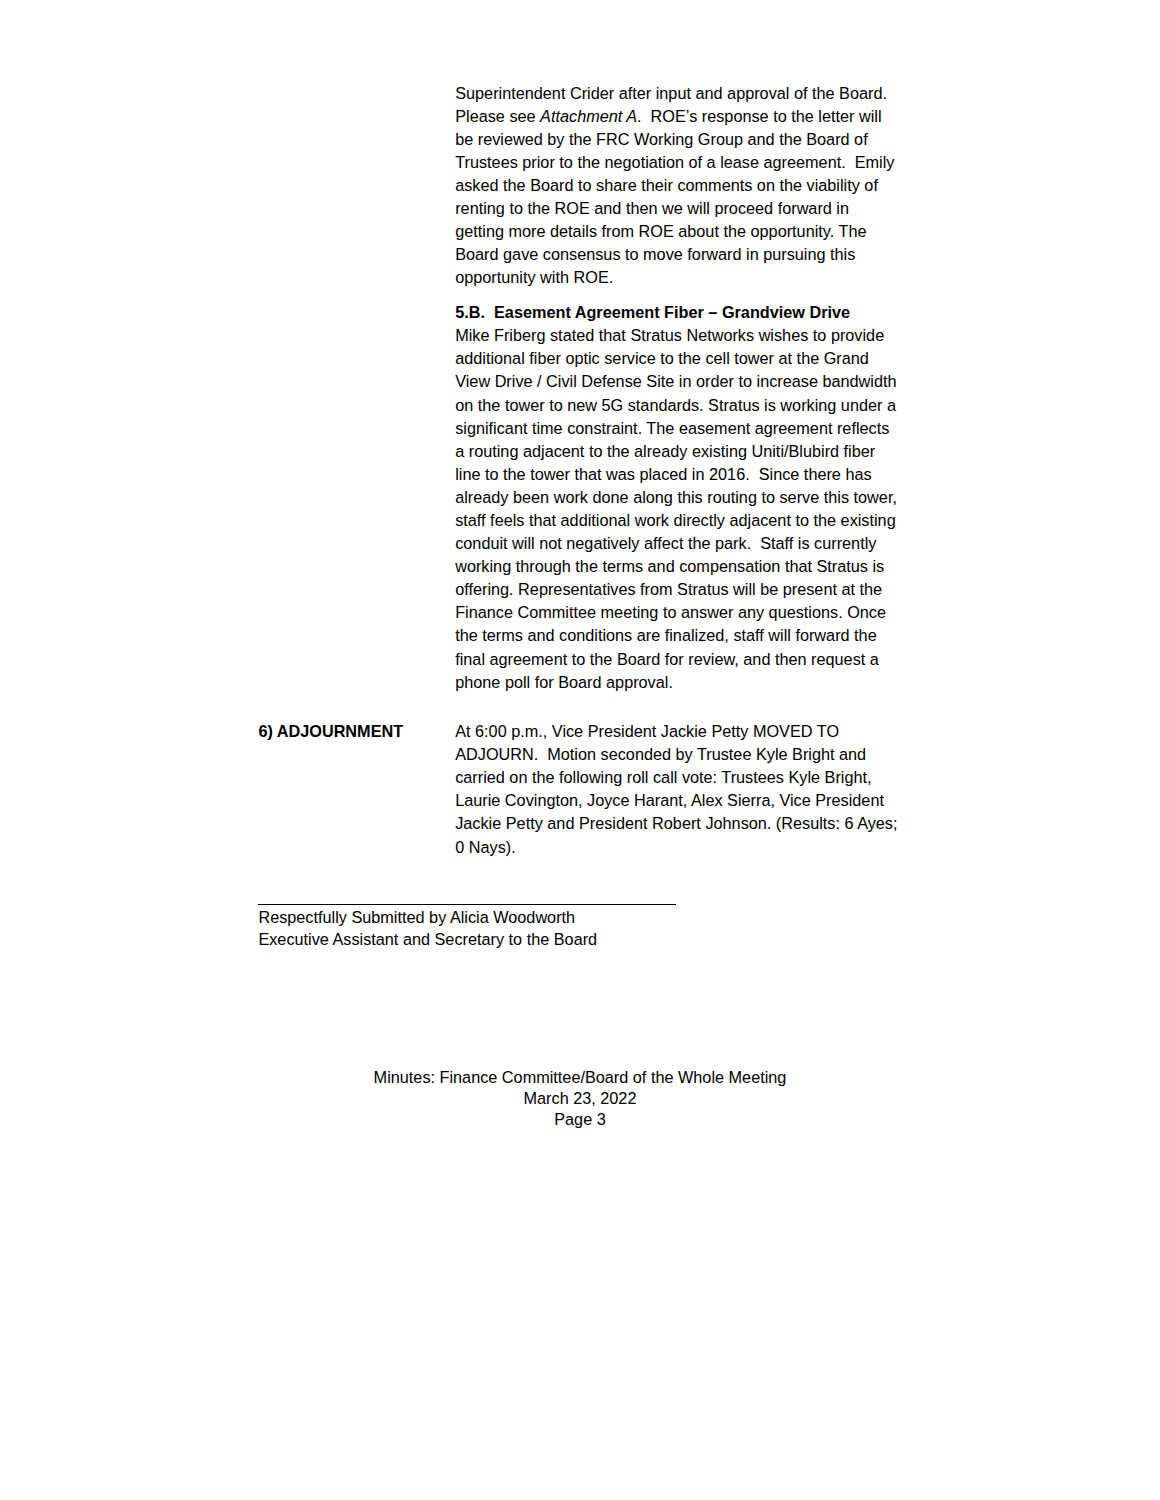Superintendent Crider after input and approval of the Board. Please see Attachment A. ROE’s response to the letter will be reviewed by the FRC Working Group and the Board of Trustees prior to the negotiation of a lease agreement. Emily asked the Board to share their comments on the viability of renting to the ROE and then we will proceed forward in getting more details from ROE about the opportunity. The Board gave consensus to move forward in pursuing this opportunity with ROE.
5.B. Easement Agreement Fiber – Grandview Drive
Mike Friberg stated that Stratus Networks wishes to provide additional fiber optic service to the cell tower at the Grand View Drive / Civil Defense Site in order to increase bandwidth on the tower to new 5G standards. Stratus is working under a significant time constraint. The easement agreement reflects a routing adjacent to the already existing Uniti/Blubird fiber line to the tower that was placed in 2016. Since there has already been work done along this routing to serve this tower, staff feels that additional work directly adjacent to the existing conduit will not negatively affect the park. Staff is currently working through the terms and compensation that Stratus is offering. Representatives from Stratus will be present at the Finance Committee meeting to answer any questions. Once the terms and conditions are finalized, staff will forward the final agreement to the Board for review, and then request a phone poll for Board approval.
6) ADJOURNMENT
At 6:00 p.m., Vice President Jackie Petty MOVED TO ADJOURN. Motion seconded by Trustee Kyle Bright and carried on the following roll call vote: Trustees Kyle Bright, Laurie Covington, Joyce Harant, Alex Sierra, Vice President Jackie Petty and President Robert Johnson. (Results: 6 Ayes; 0 Nays).
Respectfully Submitted by Alicia Woodworth
Executive Assistant and Secretary to the Board
Minutes: Finance Committee/Board of the Whole Meeting
March 23, 2022
Page 3